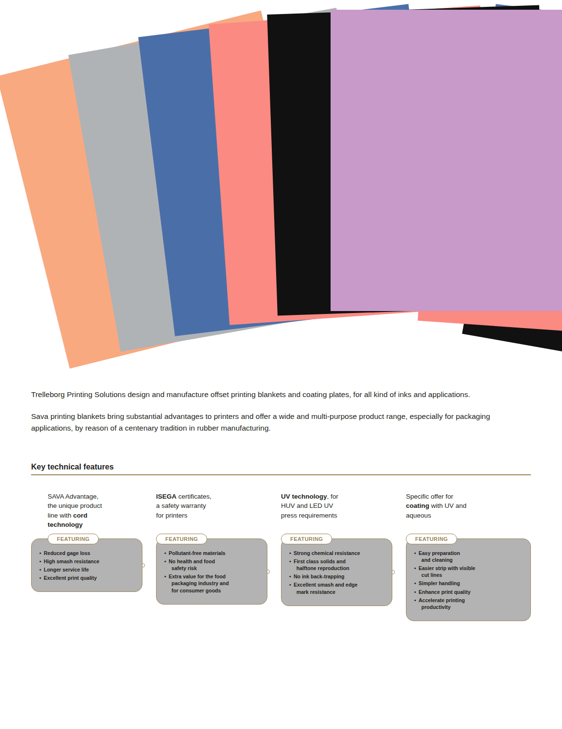Trelleborg Printing Solutions design and manufacture offset printing blankets and coating plates, for all kind of inks and applications.
Sava printing blankets bring substantial advantages to printers and offer a wide and multi-purpose product range, especially for packaging applications, by reason of a centenary tradition in rubber manufacturing.
Key technical features
SAVA Advantage,
the unique product
line with cord
technology
FEATURING
Reduced gage loss
High smash resistance
Longer service life
Excellent print quality
ISEGA certificates,
a safety warranty
for printers
FEATURING
Pollutant-free materials
No health and food safety risk
Extra value for the food packaging industry and for consumer goods
UV technology, for
HUV and LED UV
press requirements
FEATURING
Strong chemical resistance
First class solids and halftone reproduction
No ink back-trapping
Excellent smash and edge mark resistance
Specific offer for
coating with UV and
aqueous
FEATURING
Easy preparation and cleaning
Easier strip with visible cut lines
Simpler handling
Enhance print quality
Accelerate printing productivity